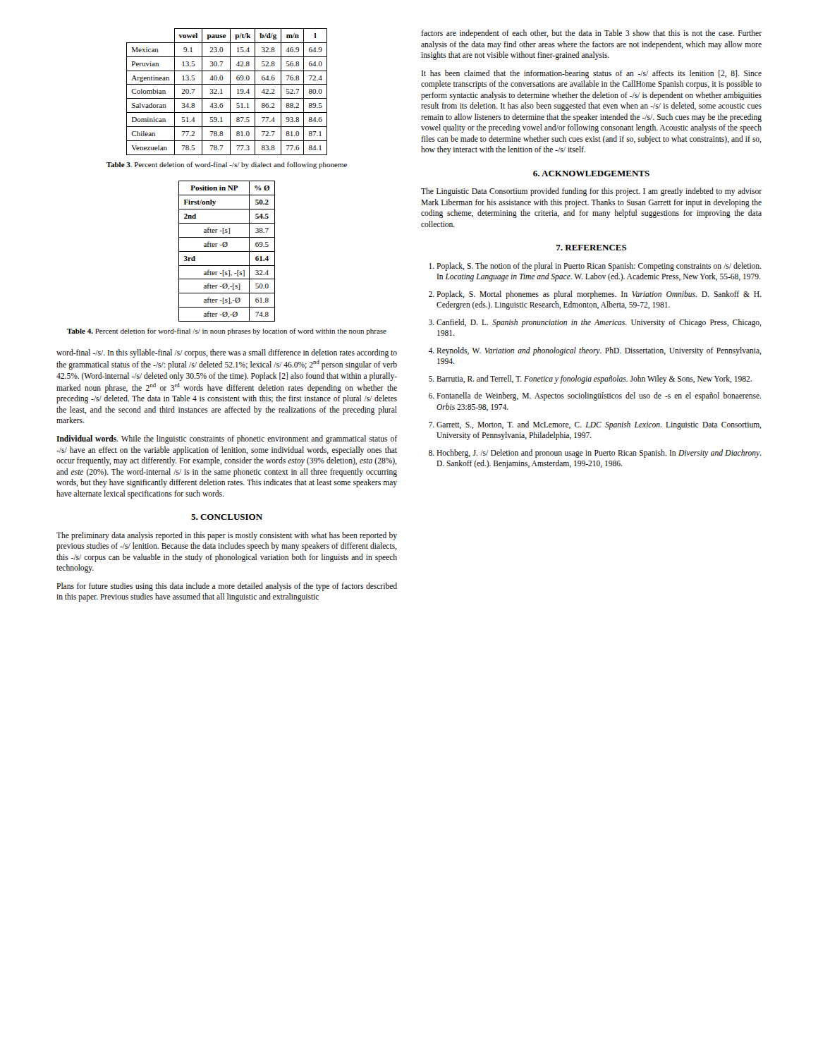| | vowel | pause | p/t/k | b/d/g | m/n | l |
| --- | --- | --- | --- | --- | --- | --- |
| Mexican | 9.1 | 23.0 | 15.4 | 32.8 | 46.9 | 64.9 |
| Peruvian | 13.5 | 30.7 | 42.8 | 52.8 | 56.8 | 64.0 |
| Argentinean | 13.5 | 40.0 | 69.0 | 64.6 | 76.8 | 72.4 |
| Colombian | 20.7 | 32.1 | 19.4 | 42.2 | 52.7 | 80.0 |
| Salvadoran | 34.8 | 43.6 | 51.1 | 86.2 | 88.2 | 89.5 |
| Dominican | 51.4 | 59.1 | 87.5 | 77.4 | 93.8 | 84.6 |
| Chilean | 77.2 | 78.8 | 81.0 | 72.7 | 81.0 | 87.1 |
| Venezuelan | 78.5 | 78.7 | 77.3 | 83.8 | 77.6 | 84.1 |
Table 3. Percent deletion of word-final -/s/ by dialect and following phoneme
| Position in NP | % Ø |
| --- | --- |
| First/only | 50.2 |
| 2nd | 54.5 |
| after -[s] | 38.7 |
| after -Ø | 69.5 |
| 3rd | 61.4 |
| after -[s], -[s] | 32.4 |
| after -Ø,-[s] | 50.0 |
| after -[s],-Ø | 61.8 |
| after -Ø,-Ø | 74.8 |
Table 4. Percent deletion for word-final /s/ in noun phrases by location of word within the noun phrase
word-final -/s/. In this syllable-final /s/ corpus, there was a small difference in deletion rates according to the grammatical status of the -/s/: plural /s/ deleted 52.1%; lexical /s/ 46.0%; 2nd person singular of verb 42.5%. (Word-internal -/s/ deleted only 30.5% of the time). Poplack [2] also found that within a plurally-marked noun phrase, the 2nd or 3rd words have different deletion rates depending on whether the preceding -/s/ deleted. The data in Table 4 is consistent with this; the first instance of plural /s/ deletes the least, and the second and third instances are affected by the realizations of the preceding plural markers.
Individual words. While the linguistic constraints of phonetic environment and grammatical status of -/s/ have an effect on the variable application of lenition, some individual words, especially ones that occur frequently, may act differently. For example, consider the words estoy (39% deletion), esta (28%), and este (20%). The word-internal /s/ is in the same phonetic context in all three frequently occurring words, but they have significantly different deletion rates. This indicates that at least some speakers may have alternate lexical specifications for such words.
5. CONCLUSION
The preliminary data analysis reported in this paper is mostly consistent with what has been reported by previous studies of -/s/ lenition. Because the data includes speech by many speakers of different dialects, this -/s/ corpus can be valuable in the study of phonological variation both for linguists and in speech technology.
Plans for future studies using this data include a more detailed analysis of the type of factors described in this paper. Previous studies have assumed that all linguistic and extralinguistic
factors are independent of each other, but the data in Table 3 show that this is not the case. Further analysis of the data may find other areas where the factors are not independent, which may allow more insights that are not visible without finer-grained analysis.
It has been claimed that the information-bearing status of an -/s/ affects its lenition [2, 8]. Since complete transcripts of the conversations are available in the CallHome Spanish corpus, it is possible to perform syntactic analysis to determine whether the deletion of -/s/ is dependent on whether ambiguities result from its deletion. It has also been suggested that even when an -/s/ is deleted, some acoustic cues remain to allow listeners to determine that the speaker intended the -/s/. Such cues may be the preceding vowel quality or the preceding vowel and/or following consonant length. Acoustic analysis of the speech files can be made to determine whether such cues exist (and if so, subject to what constraints), and if so, how they interact with the lenition of the -/s/ itself.
6. ACKNOWLEDGEMENTS
The Linguistic Data Consortium provided funding for this project. I am greatly indebted to my advisor Mark Liberman for his assistance with this project. Thanks to Susan Garrett for input in developing the coding scheme, determining the criteria, and for many helpful suggestions for improving the data collection.
7. REFERENCES
Poplack, S. The notion of the plural in Puerto Rican Spanish: Competing constraints on /s/ deletion. In Locating Language in Time and Space. W. Labov (ed.). Academic Press, New York, 55-68, 1979.
Poplack, S. Mortal phonemes as plural morphemes. In Variation Omnibus. D. Sankoff & H. Cedergren (eds.). Linguistic Research, Edmonton, Alberta, 59-72, 1981.
Canfield, D. L. Spanish pronunciation in the Americas. University of Chicago Press, Chicago, 1981.
Reynolds, W. Variation and phonological theory. PhD. Dissertation, University of Pennsylvania, 1994.
Barrutia, R. and Terrell, T. Fonetica y fonologia españolas. John Wiley & Sons, New York, 1982.
Fontanella de Weinberg, M. Aspectos sociolingüísticos del uso de -s en el español bonaerense. Orbis 23:85-98, 1974.
Garrett, S., Morton, T. and McLemore, C. LDC Spanish Lexicon. Linguistic Data Consortium, University of Pennsylvania, Philadelphia, 1997.
Hochberg, J. /s/ Deletion and pronoun usage in Puerto Rican Spanish. In Diversity and Diachrony. D. Sankoff (ed.). Benjamins, Amsterdam, 199-210, 1986.